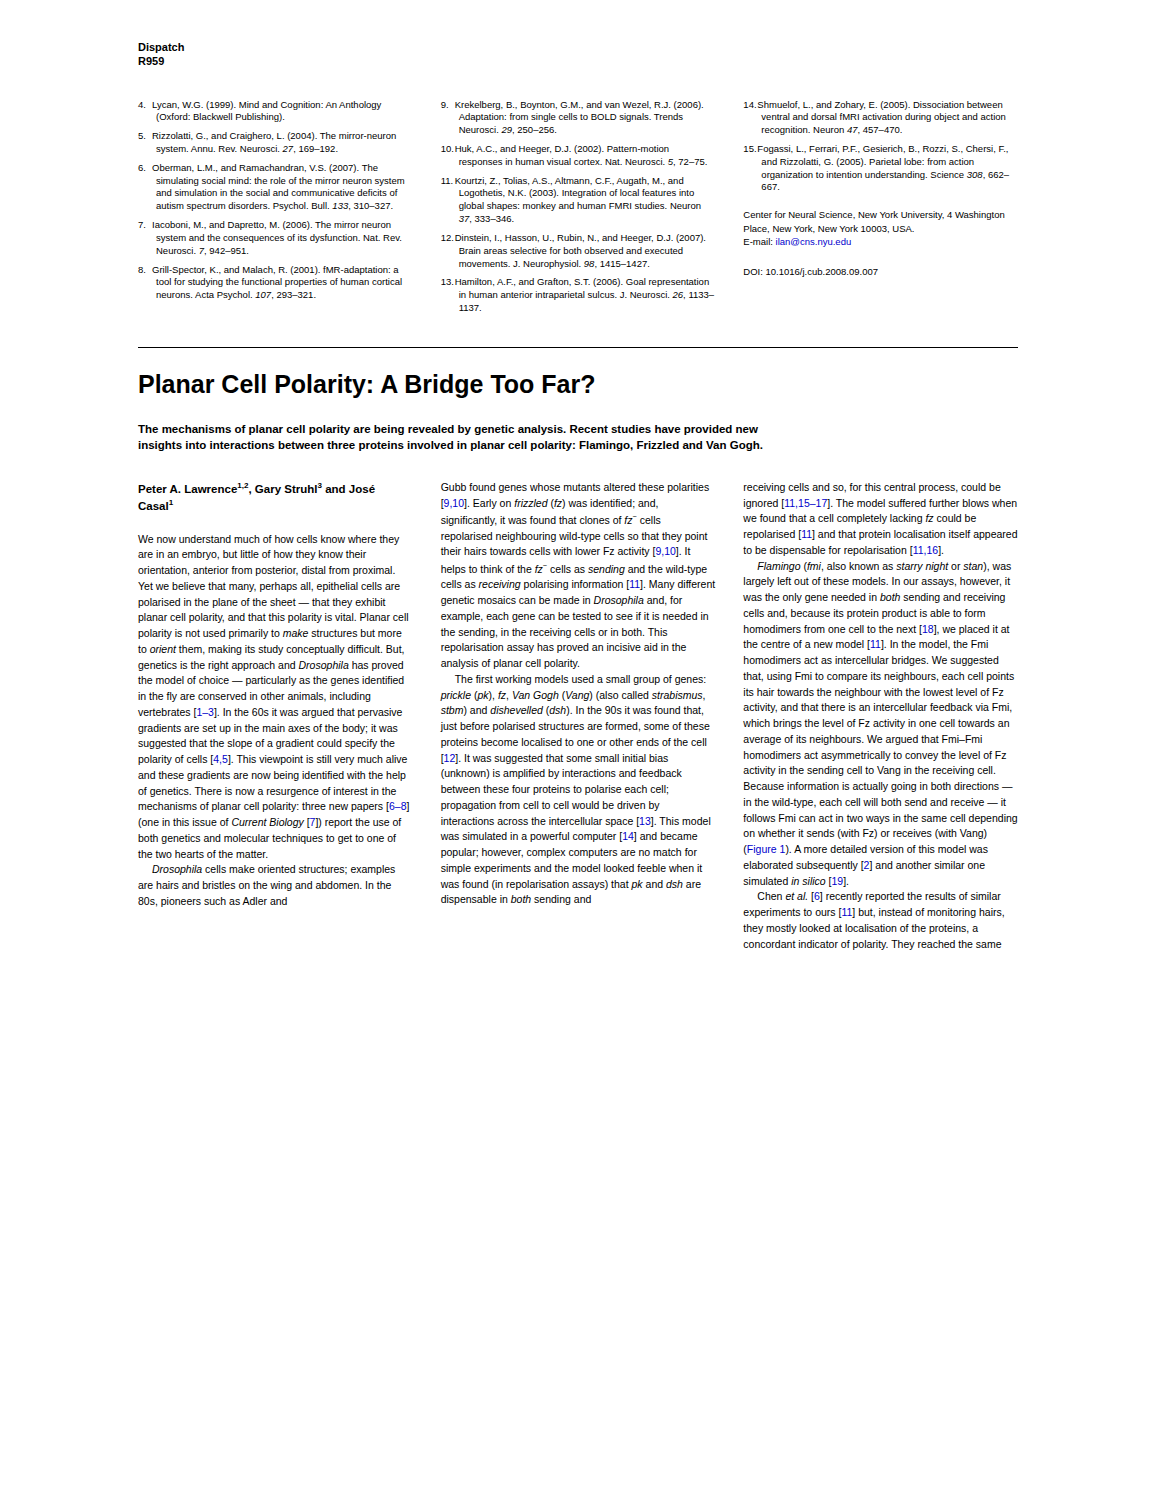Dispatch
R959
4. Lycan, W.G. (1999). Mind and Cognition: An Anthology (Oxford: Blackwell Publishing).
5. Rizzolatti, G., and Craighero, L. (2004). The mirror-neuron system. Annu. Rev. Neurosci. 27, 169–192.
6. Oberman, L.M., and Ramachandran, V.S. (2007). The simulating social mind: the role of the mirror neuron system and simulation in the social and communicative deficits of autism spectrum disorders. Psychol. Bull. 133, 310–327.
7. Iacoboni, M., and Dapretto, M. (2006). The mirror neuron system and the consequences of its dysfunction. Nat. Rev. Neurosci. 7, 942–951.
8. Grill-Spector, K., and Malach, R. (2001). fMR-adaptation: a tool for studying the functional properties of human cortical neurons. Acta Psychol. 107, 293–321.
9. Krekelberg, B., Boynton, G.M., and van Wezel, R.J. (2006). Adaptation: from single cells to BOLD signals. Trends Neurosci. 29, 250–256.
10. Huk, A.C., and Heeger, D.J. (2002). Pattern-motion responses in human visual cortex. Nat. Neurosci. 5, 72–75.
11. Kourtzi, Z., Tolias, A.S., Altmann, C.F., Augath, M., and Logothetis, N.K. (2003). Integration of local features into global shapes: monkey and human FMRI studies. Neuron 37, 333–346.
12. Dinstein, I., Hasson, U., Rubin, N., and Heeger, D.J. (2007). Brain areas selective for both observed and executed movements. J. Neurophysiol. 98, 1415–1427.
13. Hamilton, A.F., and Grafton, S.T. (2006). Goal representation in human anterior intraparietal sulcus. J. Neurosci. 26, 1133–1137.
14. Shmuelof, L., and Zohary, E. (2005). Dissociation between ventral and dorsal fMRI activation during object and action recognition. Neuron 47, 457–470.
15. Fogassi, L., Ferrari, P.F., Gesierich, B., Rozzi, S., Chersi, F., and Rizzolatti, G. (2005). Parietal lobe: from action organization to intention understanding. Science 308, 662–667.
Center for Neural Science, New York University, 4 Washington Place, New York, New York 10003, USA.
E-mail: ilan@cns.nyu.edu
DOI: 10.1016/j.cub.2008.09.007
Planar Cell Polarity: A Bridge Too Far?
The mechanisms of planar cell polarity are being revealed by genetic analysis. Recent studies have provided new insights into interactions between three proteins involved in planar cell polarity: Flamingo, Frizzled and Van Gogh.
Peter A. Lawrence1,2, Gary Struhl3 and José Casal1
We now understand much of how cells know where they are in an embryo, but little of how they know their orientation, anterior from posterior, distal from proximal. Yet we believe that many, perhaps all, epithelial cells are polarised in the plane of the sheet — that they exhibit planar cell polarity, and that this polarity is vital. Planar cell polarity is not used primarily to make structures but more to orient them, making its study conceptually difficult. But, genetics is the right approach and Drosophila has proved the model of choice — particularly as the genes identified in the fly are conserved in other animals, including vertebrates [1–3]. In the 60s it was argued that pervasive gradients are set up in the main axes of the body; it was suggested that the slope of a gradient could specify the polarity of cells [4,5]. This viewpoint is still very much alive and these gradients are now being identified with the help of genetics. There is now a resurgence of interest in the mechanisms of planar cell polarity: three new papers [6–8] (one in this issue of Current Biology [7]) report the use of both genetics and molecular techniques to get to one of the two hearts of the matter.
Drosophila cells make oriented structures; examples are hairs and bristles on the wing and abdomen. In the 80s, pioneers such as Adler and
Gubb found genes whose mutants altered these polarities [9,10]. Early on frizzled (fz) was identified; and, significantly, it was found that clones of fz− cells repolarised neighbouring wild-type cells so that they point their hairs towards cells with lower Fz activity [9,10]. It helps to think of the fz− cells as sending and the wild-type cells as receiving polarising information [11]. Many different genetic mosaics can be made in Drosophila and, for example, each gene can be tested to see if it is needed in the sending, in the receiving cells or in both. This repolarisation assay has proved an incisive aid in the analysis of planar cell polarity.
The first working models used a small group of genes: prickle (pk), fz, Van Gogh (Vang) (also called strabismus, stbm) and dishevelled (dsh). In the 90s it was found that, just before polarised structures are formed, some of these proteins become localised to one or other ends of the cell [12]. It was suggested that some small initial bias (unknown) is amplified by interactions and feedback between these four proteins to polarise each cell; propagation from cell to cell would be driven by interactions across the intercellular space [13]. This model was simulated in a powerful computer [14] and became popular; however, complex computers are no match for simple experiments and the model looked feeble when it was found (in repolarisation assays) that pk and dsh are dispensable in both sending and
receiving cells and so, for this central process, could be ignored [11,15–17]. The model suffered further blows when we found that a cell completely lacking fz could be repolarised [11] and that protein localisation itself appeared to be dispensable for repolarisation [11,16].
Flamingo (fmi, also known as starry night or stan), was largely left out of these models. In our assays, however, it was the only gene needed in both sending and receiving cells and, because its protein product is able to form homodimers from one cell to the next [18], we placed it at the centre of a new model [11]. In the model, the Fmi homodimers act as intercellular bridges. We suggested that, using Fmi to compare its neighbours, each cell points its hair towards the neighbour with the lowest level of Fz activity, and that there is an intercellular feedback via Fmi, which brings the level of Fz activity in one cell towards an average of its neighbours. We argued that Fmi–Fmi homodimers act asymmetrically to convey the level of Fz activity in the sending cell to Vang in the receiving cell. Because information is actually going in both directions — in the wild-type, each cell will both send and receive — it follows Fmi can act in two ways in the same cell depending on whether it sends (with Fz) or receives (with Vang) (Figure 1). A more detailed version of this model was elaborated subsequently [2] and another similar one simulated in silico [19].
Chen et al. [6] recently reported the results of similar experiments to ours [11] but, instead of monitoring hairs, they mostly looked at localisation of the proteins, a concordant indicator of polarity. They reached the same